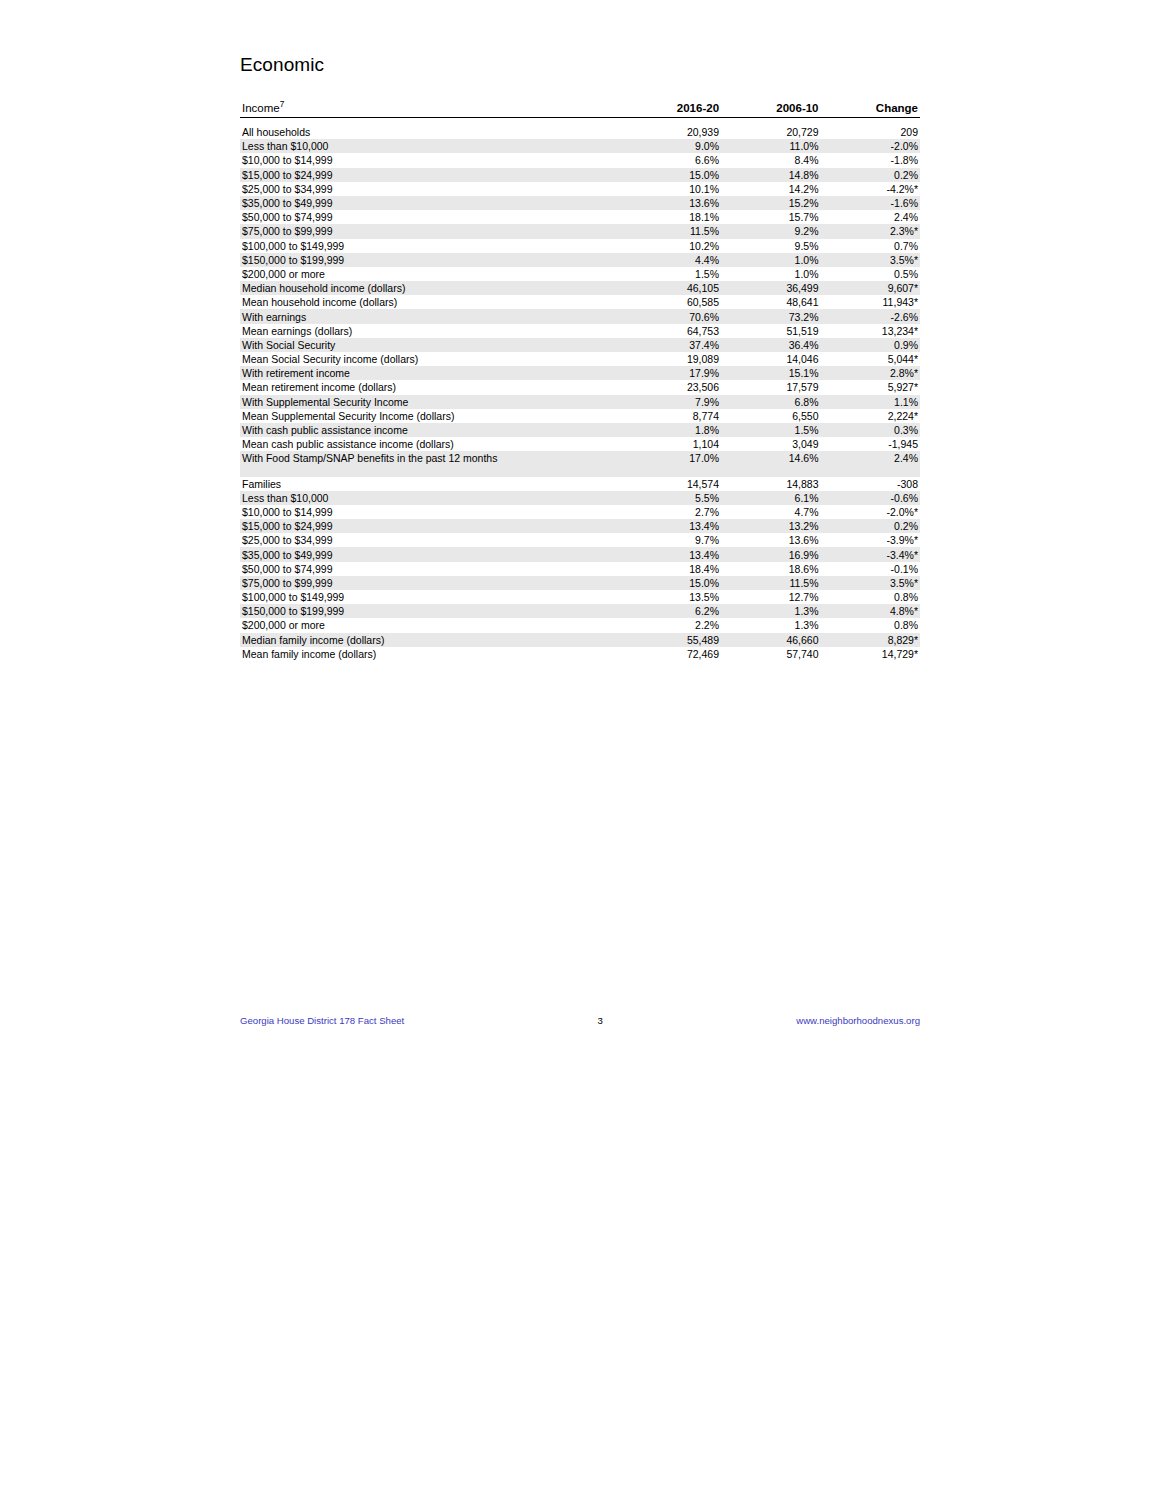Economic
| Income 7 | 2016-20 | 2006-10 | Change |
| --- | --- | --- | --- |
| All households | 20,939 | 20,729 | 209 |
| Less than $10,000 | 9.0% | 11.0% | -2.0% |
| $10,000 to $14,999 | 6.6% | 8.4% | -1.8% |
| $15,000 to $24,999 | 15.0% | 14.8% | 0.2% |
| $25,000 to $34,999 | 10.1% | 14.2% | -4.2%* |
| $35,000 to $49,999 | 13.6% | 15.2% | -1.6% |
| $50,000 to $74,999 | 18.1% | 15.7% | 2.4% |
| $75,000 to $99,999 | 11.5% | 9.2% | 2.3%* |
| $100,000 to $149,999 | 10.2% | 9.5% | 0.7% |
| $150,000 to $199,999 | 4.4% | 1.0% | 3.5%* |
| $200,000 or more | 1.5% | 1.0% | 0.5% |
| Median household income (dollars) | 46,105 | 36,499 | 9,607* |
| Mean household income (dollars) | 60,585 | 48,641 | 11,943* |
| With earnings | 70.6% | 73.2% | -2.6% |
| Mean earnings (dollars) | 64,753 | 51,519 | 13,234* |
| With Social Security | 37.4% | 36.4% | 0.9% |
| Mean Social Security income (dollars) | 19,089 | 14,046 | 5,044* |
| With retirement income | 17.9% | 15.1% | 2.8%* |
| Mean retirement income (dollars) | 23,506 | 17,579 | 5,927* |
| With Supplemental Security Income | 7.9% | 6.8% | 1.1% |
| Mean Supplemental Security Income (dollars) | 8,774 | 6,550 | 2,224* |
| With cash public assistance income | 1.8% | 1.5% | 0.3% |
| Mean cash public assistance income (dollars) | 1,104 | 3,049 | -1,945 |
| With Food Stamp/SNAP benefits in the past 12 months | 17.0% | 14.6% | 2.4% |
| Families | 14,574 | 14,883 | -308 |
| Less than $10,000 | 5.5% | 6.1% | -0.6% |
| $10,000 to $14,999 | 2.7% | 4.7% | -2.0%* |
| $15,000 to $24,999 | 13.4% | 13.2% | 0.2% |
| $25,000 to $34,999 | 9.7% | 13.6% | -3.9%* |
| $35,000 to $49,999 | 13.4% | 16.9% | -3.4%* |
| $50,000 to $74,999 | 18.4% | 18.6% | -0.1% |
| $75,000 to $99,999 | 15.0% | 11.5% | 3.5%* |
| $100,000 to $149,999 | 13.5% | 12.7% | 0.8% |
| $150,000 to $199,999 | 6.2% | 1.3% | 4.8%* |
| $200,000 or more | 2.2% | 1.3% | 0.8% |
| Median family income (dollars) | 55,489 | 46,660 | 8,829* |
| Mean family income (dollars) | 72,469 | 57,740 | 14,729* |
Georgia House District 178 Fact Sheet 3 www.neighborhoodnexus.org